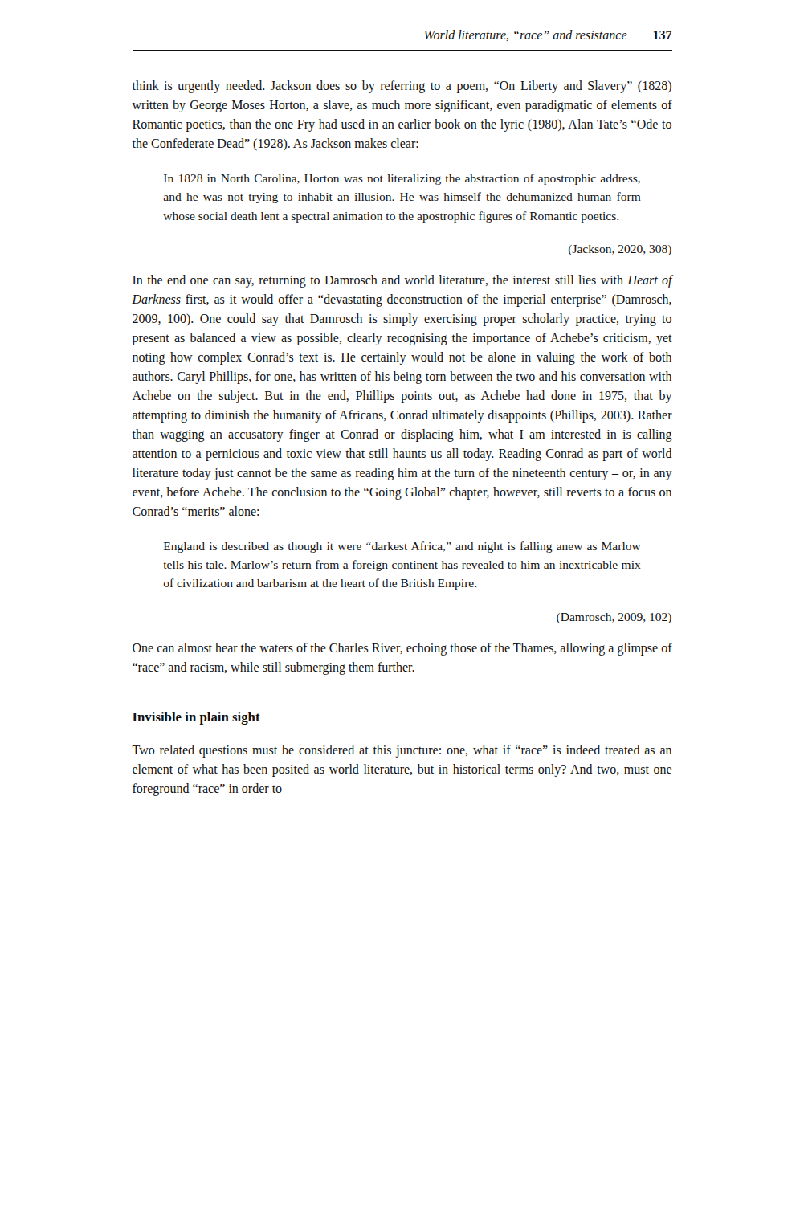World literature, “race” and resistance 137
think is urgently needed. Jackson does so by referring to a poem, “On Liberty and Slavery” (1828) written by George Moses Horton, a slave, as much more significant, even paradigmatic of elements of Romantic poetics, than the one Fry had used in an earlier book on the lyric (1980), Alan Tate’s “Ode to the Confederate Dead” (1928). As Jackson makes clear:
In 1828 in North Carolina, Horton was not literalizing the abstraction of apostrophic address, and he was not trying to inhabit an illusion. He was himself the dehumanized human form whose social death lent a spectral animation to the apostrophic figures of Romantic poetics.
(Jackson, 2020, 308)
In the end one can say, returning to Damrosch and world literature, the interest still lies with Heart of Darkness first, as it would offer a “devastating deconstruction of the imperial enterprise” (Damrosch, 2009, 100). One could say that Damrosch is simply exercising proper scholarly practice, trying to present as balanced a view as possible, clearly recognising the importance of Achebe’s criticism, yet noting how complex Conrad’s text is. He certainly would not be alone in valuing the work of both authors. Caryl Phillips, for one, has written of his being torn between the two and his conversation with Achebe on the subject. But in the end, Phillips points out, as Achebe had done in 1975, that by attempting to diminish the humanity of Africans, Conrad ultimately disappoints (Phillips, 2003). Rather than wagging an accusatory finger at Conrad or displacing him, what I am interested in is calling attention to a pernicious and toxic view that still haunts us all today. Reading Conrad as part of world literature today just cannot be the same as reading him at the turn of the nineteenth century – or, in any event, before Achebe. The conclusion to the “Going Global” chapter, however, still reverts to a focus on Conrad’s “merits” alone:
England is described as though it were “darkest Africa,” and night is falling anew as Marlow tells his tale. Marlow’s return from a foreign continent has revealed to him an inextricable mix of civilization and barbarism at the heart of the British Empire.
(Damrosch, 2009, 102)
One can almost hear the waters of the Charles River, echoing those of the Thames, allowing a glimpse of “race” and racism, while still submerging them further.
Invisible in plain sight
Two related questions must be considered at this juncture: one, what if “race” is indeed treated as an element of what has been posited as world literature, but in historical terms only? And two, must one foreground “race” in order to